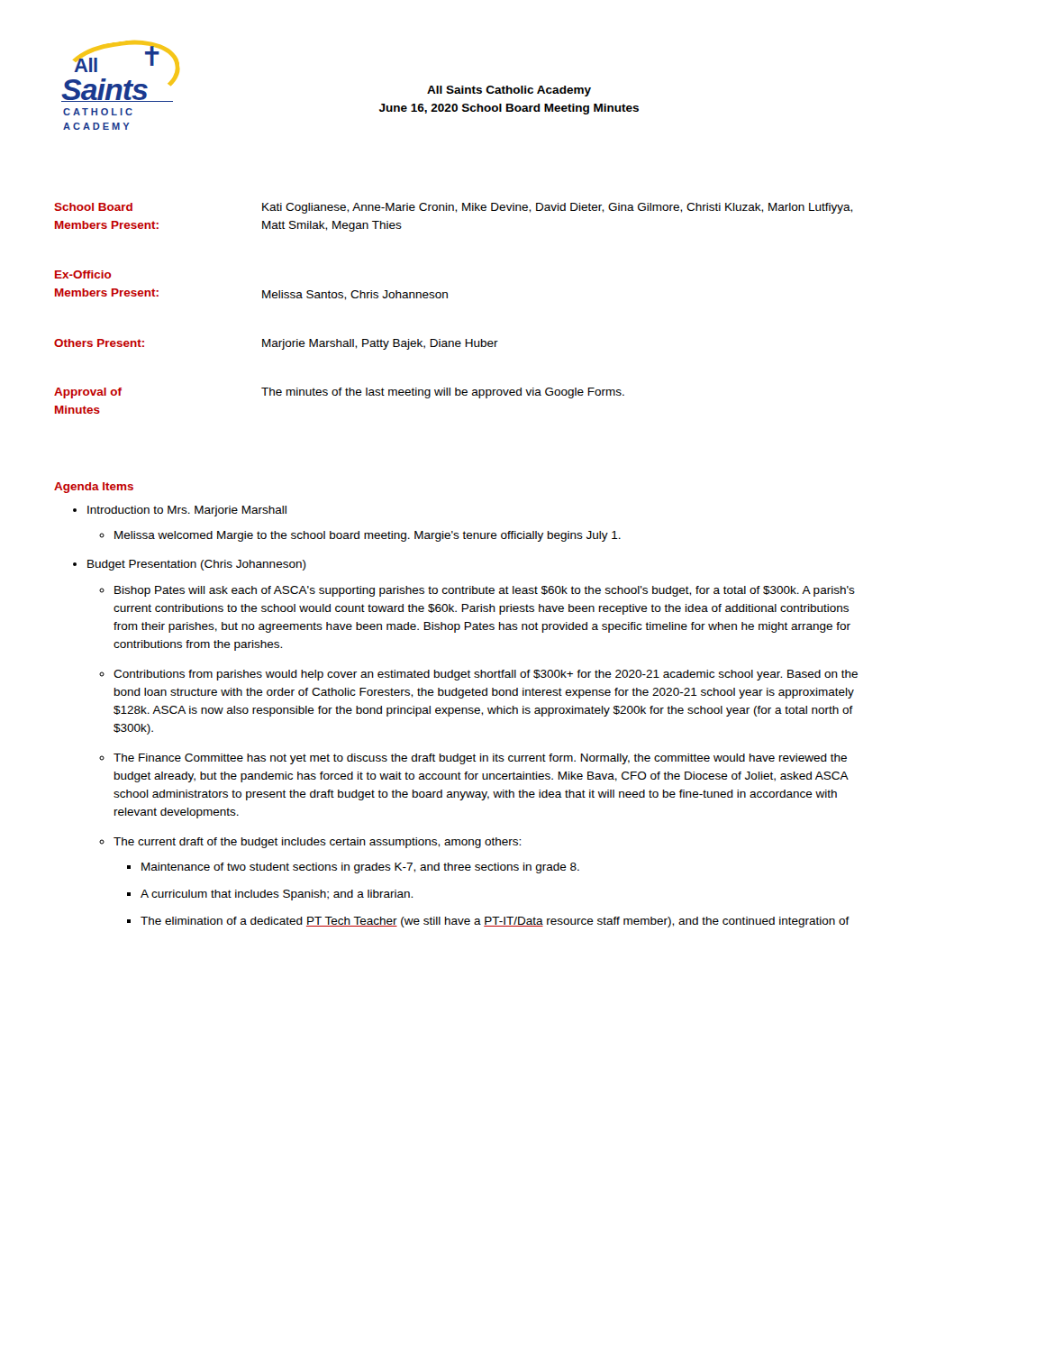All
Saints
CATHOLIC
ACADEMY
All Saints Catholic Academy
June 16, 2020 School Board Meeting Minutes
| School Board Members Present: | Kati Coglianese, Anne-Marie Cronin, Mike Devine, David Dieter, Gina Gilmore, Christi Kluzak, Marlon Lutfiyya, Matt Smilak, Megan Thies |
| Ex-Officio Members Present: | Melissa Santos, Chris Johanneson |
| Others Present: | Marjorie Marshall, Patty Bajek, Diane Huber |
| Approval of Minutes | The minutes of the last meeting will be approved via Google Forms. |
Agenda Items
Introduction to Mrs. Marjorie Marshall
Melissa welcomed Margie to the school board meeting. Margie's tenure officially begins July 1.
Budget Presentation (Chris Johanneson)
Bishop Pates will ask each of ASCA's supporting parishes to contribute at least $60k to the school's budget, for a total of $300k. A parish's current contributions to the school would count toward the $60k. Parish priests have been receptive to the idea of additional contributions from their parishes, but no agreements have been made. Bishop Pates has not provided a specific timeline for when he might arrange for contributions from the parishes.
Contributions from parishes would help cover an estimated budget shortfall of $300k+ for the 2020-21 academic school year. Based on the bond loan structure with the order of Catholic Foresters, the budgeted bond interest expense for the 2020-21 school year is approximately $128k. ASCA is now also responsible for the bond principal expense, which is approximately $200k for the school year (for a total north of $300k).
The Finance Committee has not yet met to discuss the draft budget in its current form. Normally, the committee would have reviewed the budget already, but the pandemic has forced it to wait to account for uncertainties. Mike Bava, CFO of the Diocese of Joliet, asked ASCA school administrators to present the draft budget to the board anyway, with the idea that it will need to be fine-tuned in accordance with relevant developments.
The current draft of the budget includes certain assumptions, among others:
Maintenance of two student sections in grades K-7, and three sections in grade 8.
A curriculum that includes Spanish; and a librarian.
The elimination of a dedicated PT Tech Teacher (we still have a PT-IT/Data resource staff member), and the continued integration of